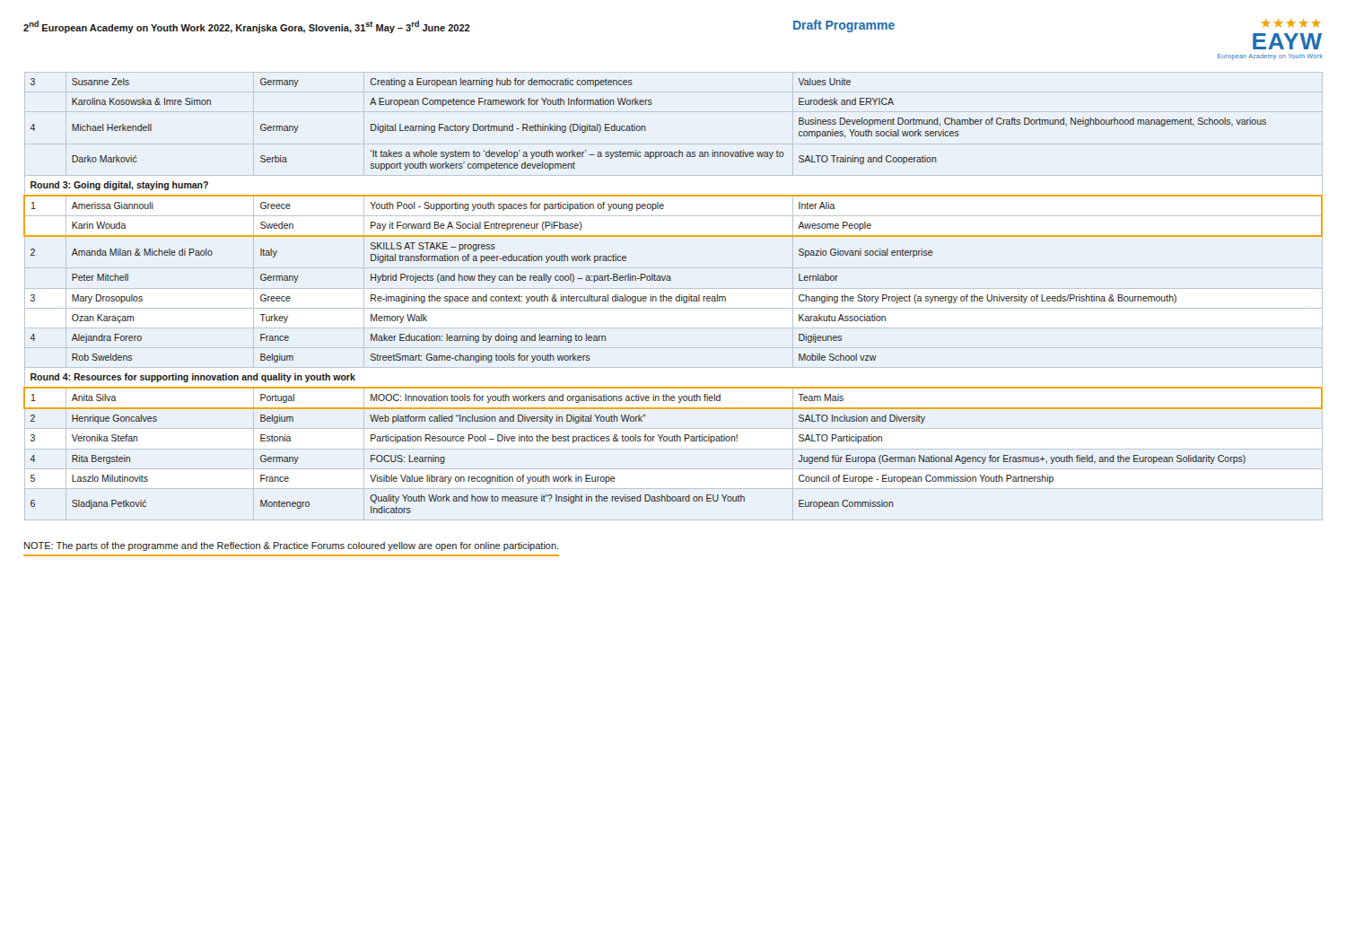2nd European Academy on Youth Work 2022, Kranjska Gora, Slovenia, 31st May – 3rd June 2022
Draft Programme
★★★★★
EAYW
European Academy on Youth Work
| 3 | Susanne Zels | Germany | Creating a European learning hub for democratic competences | Values Unite |
| | Karolina Kosowska & Imre Simon | | A European Competence Framework for Youth Information Workers | Eurodesk and ERYICA |
| 4 | Michael Herkendell | Germany | Digital Learning Factory Dortmund - Rethinking (Digital) Education | Business Development Dortmund, Chamber of Crafts Dortmund, Neighbourhood management, Schools, various companies, Youth social work services |
| | Darko Marković | Serbia | ‘It takes a whole system to ‘develop’ a youth worker’ – a systemic approach as an innovative way to support youth workers’ competence development | SALTO Training and Cooperation |
| Round 3: Going digital, staying human? |
| 1 | Amerissa Giannouli | Greece | Youth Pool - Supporting youth spaces for participation of young people | Inter Alia |
| | Karin Wouda | Sweden | Pay it Forward Be A Social Entrepreneur (PiFbase) | Awesome People |
| 2 | Amanda Milan & Michele di Paolo | Italy | SKILLS AT STAKE – progress Digital transformation of a peer-education youth work practice | Spazio Giovani social enterprise |
| | Peter Mitchell | Germany | Hybrid Projects (and how they can be really cool) – a:part-Berlin-Poltava | Lernlabor |
| 3 | Mary Drosopulos | Greece | Re-imagining the space and context: youth & intercultural dialogue in the digital realm | Changing the Story Project (a synergy of the University of Leeds/Prishtina & Bournemouth) |
| | Ozan Karaçam | Turkey | Memory Walk | Karakutu Association |
| 4 | Alejandra Forero | France | Maker Education: learning by doing and learning to learn | Digijeunes |
| | Rob Sweldens | Belgium | StreetSmart: Game-changing tools for youth workers | Mobile School vzw |
| Round 4: Resources for supporting innovation and quality in youth work |
| 1 | Anita Silva | Portugal | MOOC: Innovation tools for youth workers and organisations active in the youth field | Team Mais |
| 2 | Henrique Goncalves | Belgium | Web platform called “Inclusion and Diversity in Digital Youth Work” | SALTO Inclusion and Diversity |
| 3 | Veronika Stefan | Estonia | Participation Resource Pool – Dive into the best practices & tools for Youth Participation! | SALTO Participation |
| 4 | Rita Bergstein | Germany | FOCUS: Learning | Jugend für Europa (German National Agency for Erasmus+, youth field, and the European Solidarity Corps) |
| 5 | Laszlo Milutinovits | France | Visible Value library on recognition of youth work in Europe | Council of Europe - European Commission Youth Partnership |
| 6 | Sladjana Petković | Montenegro | Quality Youth Work and how to measure it'? Insight in the revised Dashboard on EU Youth Indicators | European Commission |
NOTE: The parts of the programme and the Reflection & Practice Forums coloured yellow are open for online participation.